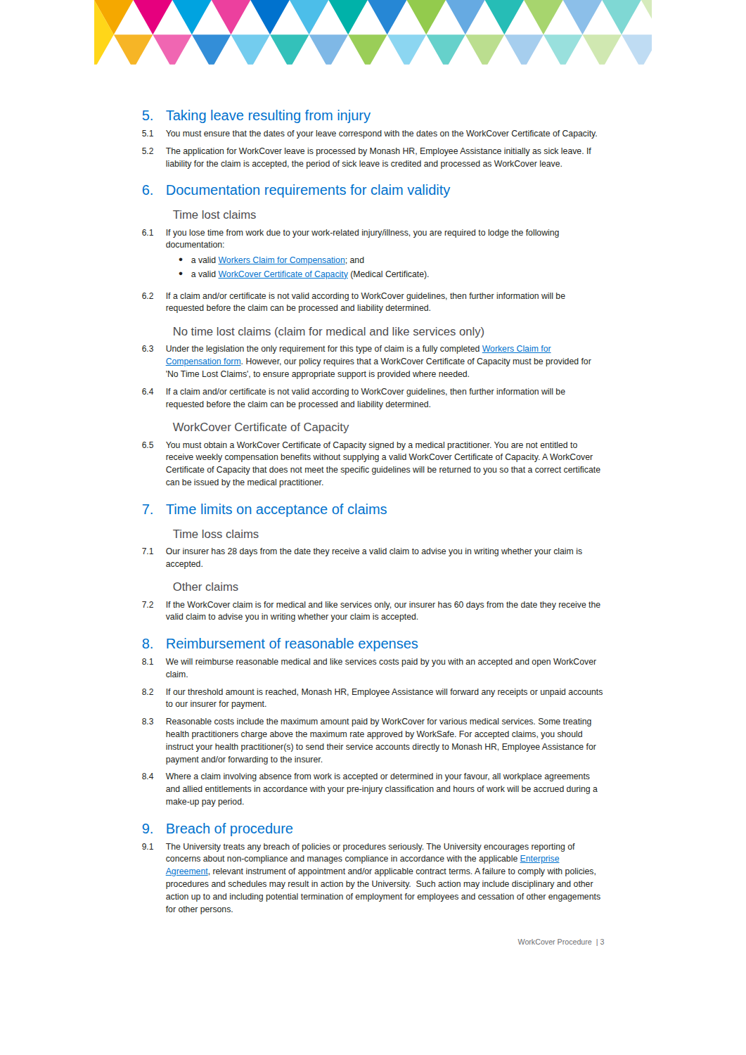5. Taking leave resulting from injury
5.1
You must ensure that the dates of your leave correspond with the dates on the WorkCover Certificate of Capacity.
5.2
The application for WorkCover leave is processed by Monash HR, Employee Assistance initially as sick leave. If liability for the claim is accepted, the period of sick leave is credited and processed as WorkCover leave.
6. Documentation requirements for claim validity
Time lost claims
6.1
If you lose time from work due to your work-related injury/illness, you are required to lodge the following documentation:
a valid Workers Claim for Compensation; and
a valid WorkCover Certificate of Capacity (Medical Certificate).
6.2
If a claim and/or certificate is not valid according to WorkCover guidelines, then further information will be requested before the claim can be processed and liability determined.
No time lost claims (claim for medical and like services only)
6.3
Under the legislation the only requirement for this type of claim is a fully completed Workers Claim for Compensation form. However, our policy requires that a WorkCover Certificate of Capacity must be provided for 'No Time Lost Claims', to ensure appropriate support is provided where needed.
6.4
If a claim and/or certificate is not valid according to WorkCover guidelines, then further information will be requested before the claim can be processed and liability determined.
WorkCover Certificate of Capacity
6.5
You must obtain a WorkCover Certificate of Capacity signed by a medical practitioner. You are not entitled to receive weekly compensation benefits without supplying a valid WorkCover Certificate of Capacity. A WorkCover Certificate of Capacity that does not meet the specific guidelines will be returned to you so that a correct certificate can be issued by the medical practitioner.
7. Time limits on acceptance of claims
Time loss claims
7.1
Our insurer has 28 days from the date they receive a valid claim to advise you in writing whether your claim is accepted.
Other claims
7.2
If the WorkCover claim is for medical and like services only, our insurer has 60 days from the date they receive the valid claim to advise you in writing whether your claim is accepted.
8. Reimbursement of reasonable expenses
8.1
We will reimburse reasonable medical and like services costs paid by you with an accepted and open WorkCover claim.
8.2
If our threshold amount is reached, Monash HR, Employee Assistance will forward any receipts or unpaid accounts to our insurer for payment.
8.3
Reasonable costs include the maximum amount paid by WorkCover for various medical services. Some treating health practitioners charge above the maximum rate approved by WorkSafe. For accepted claims, you should instruct your health practitioner(s) to send their service accounts directly to Monash HR, Employee Assistance for payment and/or forwarding to the insurer.
8.4
Where a claim involving absence from work is accepted or determined in your favour, all workplace agreements and allied entitlements in accordance with your pre-injury classification and hours of work will be accrued during a make-up pay period.
9. Breach of procedure
9.1
The University treats any breach of policies or procedures seriously. The University encourages reporting of concerns about non-compliance and manages compliance in accordance with the applicable Enterprise Agreement, relevant instrument of appointment and/or applicable contract terms. A failure to comply with policies, procedures and schedules may result in action by the University. Such action may include disciplinary and other action up to and including potential termination of employment for employees and cessation of other engagements for other persons.
WorkCover Procedure | 3